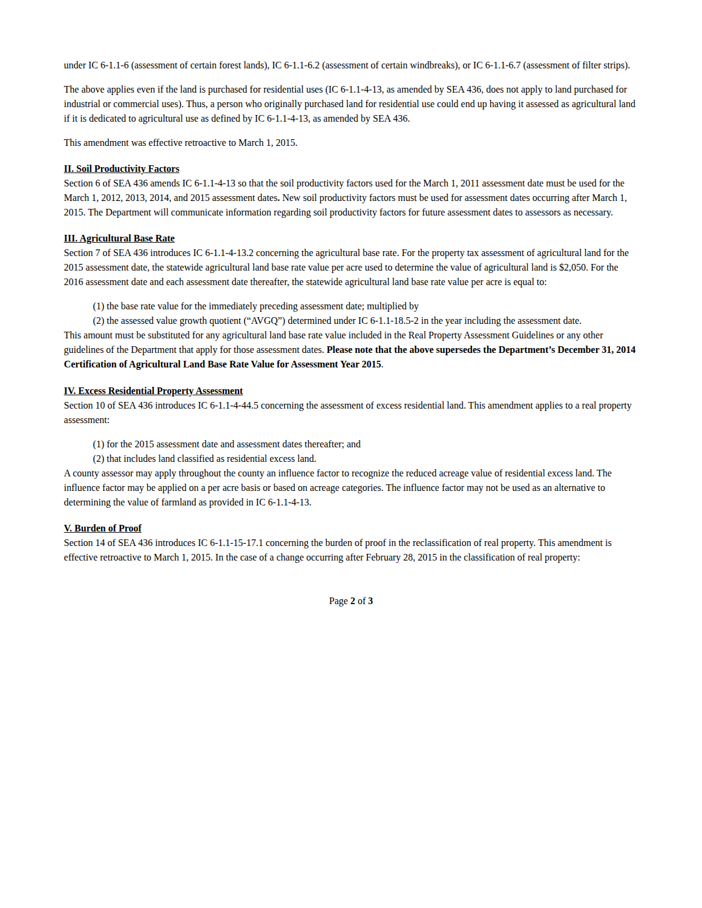under IC 6-1.1-6 (assessment of certain forest lands), IC 6-1.1-6.2 (assessment of certain windbreaks), or IC 6-1.1-6.7 (assessment of filter strips).
The above applies even if the land is purchased for residential uses (IC 6-1.1-4-13, as amended by SEA 436, does not apply to land purchased for industrial or commercial uses). Thus, a person who originally purchased land for residential use could end up having it assessed as agricultural land if it is dedicated to agricultural use as defined by IC 6-1.1-4-13, as amended by SEA 436.
This amendment was effective retroactive to March 1, 2015.
II. Soil Productivity Factors
Section 6 of SEA 436 amends IC 6-1.1-4-13 so that the soil productivity factors used for the March 1, 2011 assessment date must be used for the March 1, 2012, 2013, 2014, and 2015 assessment dates. New soil productivity factors must be used for assessment dates occurring after March 1, 2015. The Department will communicate information regarding soil productivity factors for future assessment dates to assessors as necessary.
III. Agricultural Base Rate
Section 7 of SEA 436 introduces IC 6-1.1-4-13.2 concerning the agricultural base rate. For the property tax assessment of agricultural land for the 2015 assessment date, the statewide agricultural land base rate value per acre used to determine the value of agricultural land is $2,050. For the 2016 assessment date and each assessment date thereafter, the statewide agricultural land base rate value per acre is equal to:
(1) the base rate value for the immediately preceding assessment date; multiplied by
(2) the assessed value growth quotient (“AVGQ”) determined under IC 6-1.1-18.5-2 in the year including the assessment date.
This amount must be substituted for any agricultural land base rate value included in the Real Property Assessment Guidelines or any other guidelines of the Department that apply for those assessment dates. Please note that the above supersedes the Department’s December 31, 2014 Certification of Agricultural Land Base Rate Value for Assessment Year 2015.
IV. Excess Residential Property Assessment
Section 10 of SEA 436 introduces IC 6-1.1-4-44.5 concerning the assessment of excess residential land. This amendment applies to a real property assessment:
(1) for the 2015 assessment date and assessment dates thereafter; and
(2) that includes land classified as residential excess land.
A county assessor may apply throughout the county an influence factor to recognize the reduced acreage value of residential excess land. The influence factor may be applied on a per acre basis or based on acreage categories. The influence factor may not be used as an alternative to determining the value of farmland as provided in IC 6-1.1-4-13.
V. Burden of Proof
Section 14 of SEA 436 introduces IC 6-1.1-15-17.1 concerning the burden of proof in the reclassification of real property. This amendment is effective retroactive to March 1, 2015. In the case of a change occurring after February 28, 2015 in the classification of real property:
Page 2 of 3